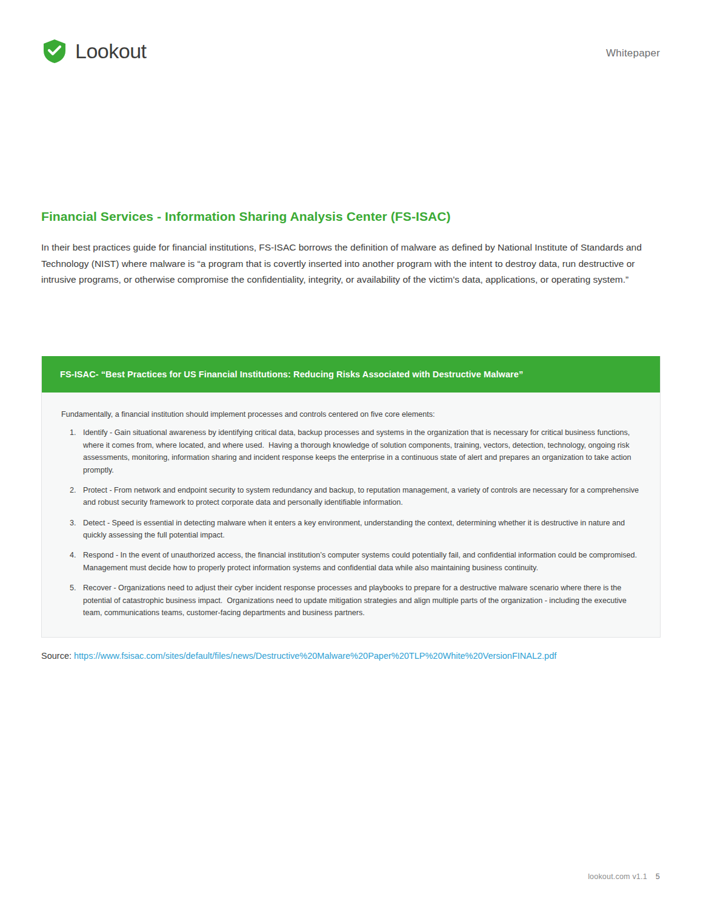Lookout
Whitepaper
Financial Services - Information Sharing Analysis Center (FS-ISAC)
In their best practices guide for financial institutions, FS-ISAC borrows the definition of malware as defined by National Institute of Standards and Technology (NIST) where malware is “a program that is covertly inserted into another program with the intent to destroy data, run destructive or intrusive programs, or otherwise compromise the confidentiality, integrity, or availability of the victim’s data, applications, or operating system.”
FS-ISAC- “Best Practices for US Financial Institutions: Reducing Risks Associated with Destructive Malware”
Fundamentally, a financial institution should implement processes and controls centered on five core elements:
Identify - Gain situational awareness by identifying critical data, backup processes and systems in the organization that is necessary for critical business functions, where it comes from, where located, and where used. Having a thorough knowledge of solution components, training, vectors, detection, technology, ongoing risk assessments, monitoring, information sharing and incident response keeps the enterprise in a continuous state of alert and prepares an organization to take action promptly.
Protect - From network and endpoint security to system redundancy and backup, to reputation management, a variety of controls are necessary for a comprehensive and robust security framework to protect corporate data and personally identifiable information.
Detect - Speed is essential in detecting malware when it enters a key environment, understanding the context, determining whether it is destructive in nature and quickly assessing the full potential impact.
Respond - In the event of unauthorized access, the financial institution’s computer systems could potentially fail, and confidential information could be compromised. Management must decide how to properly protect information systems and confidential data while also maintaining business continuity.
Recover - Organizations need to adjust their cyber incident response processes and playbooks to prepare for a destructive malware scenario where there is the potential of catastrophic business impact. Organizations need to update mitigation strategies and align multiple parts of the organization - including the executive team, communications teams, customer-facing departments and business partners.
Source: https://www.fsisac.com/sites/default/files/news/Destructive%20Malware%20Paper%20TLP%20White%20VersionFINAL2.pdf
lookout.com v1.15